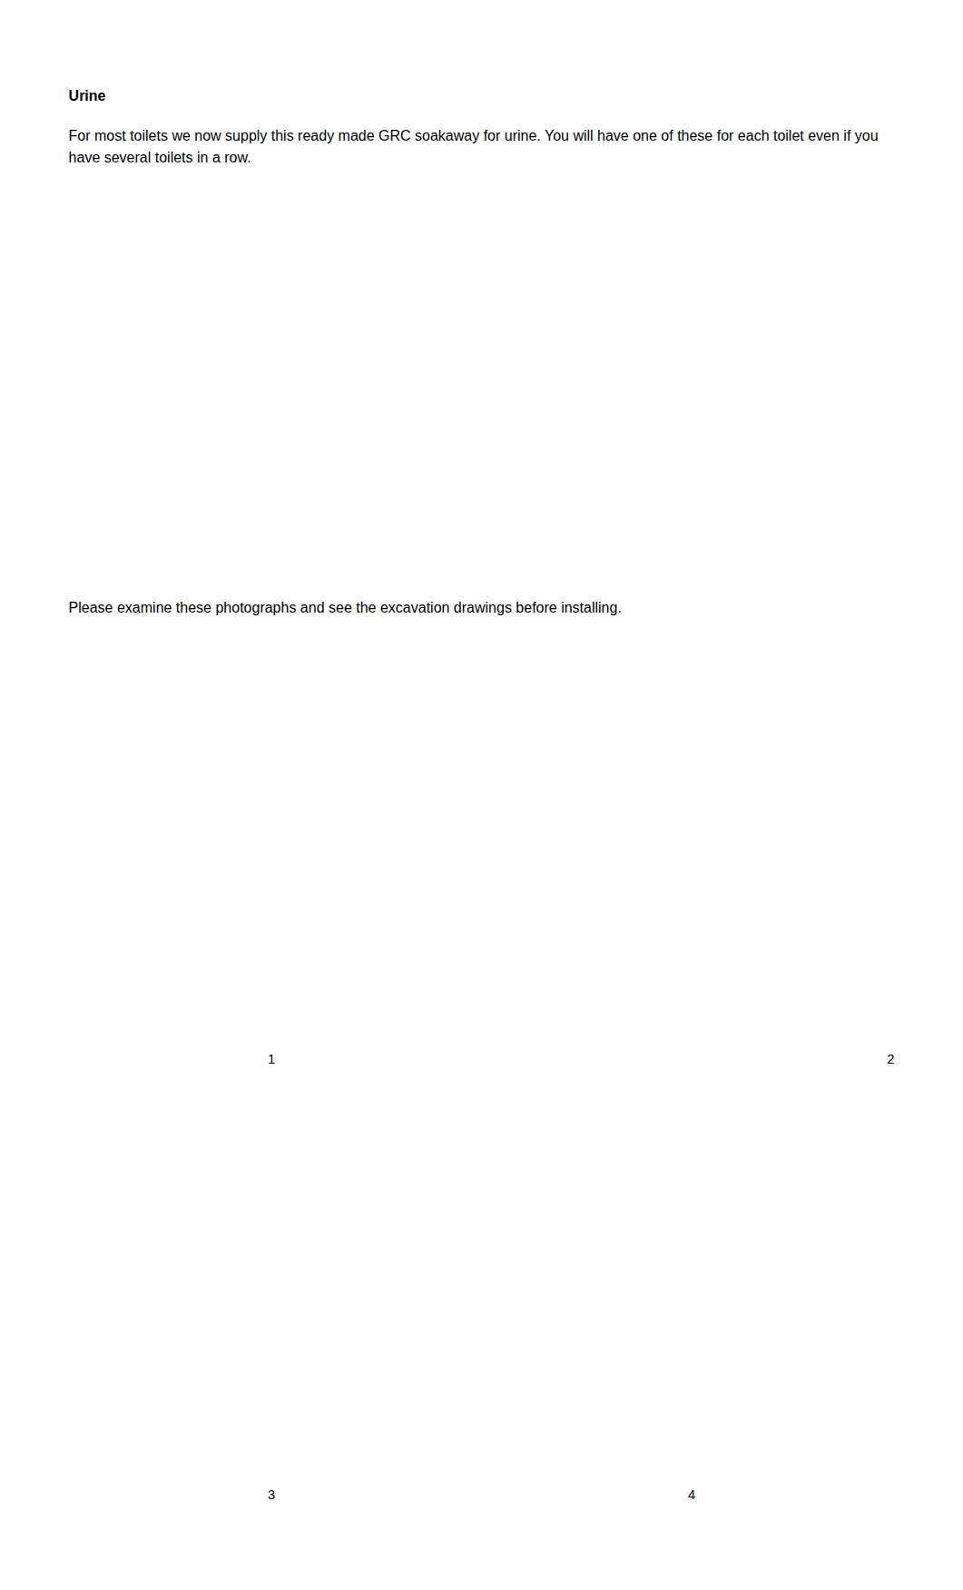Urine
For most toilets we now supply this ready made GRC soakaway for urine. You will have one of these for each toilet even if you have several toilets in a row.
Please examine these photographs and see the excavation drawings before installing.
1
2
3
4